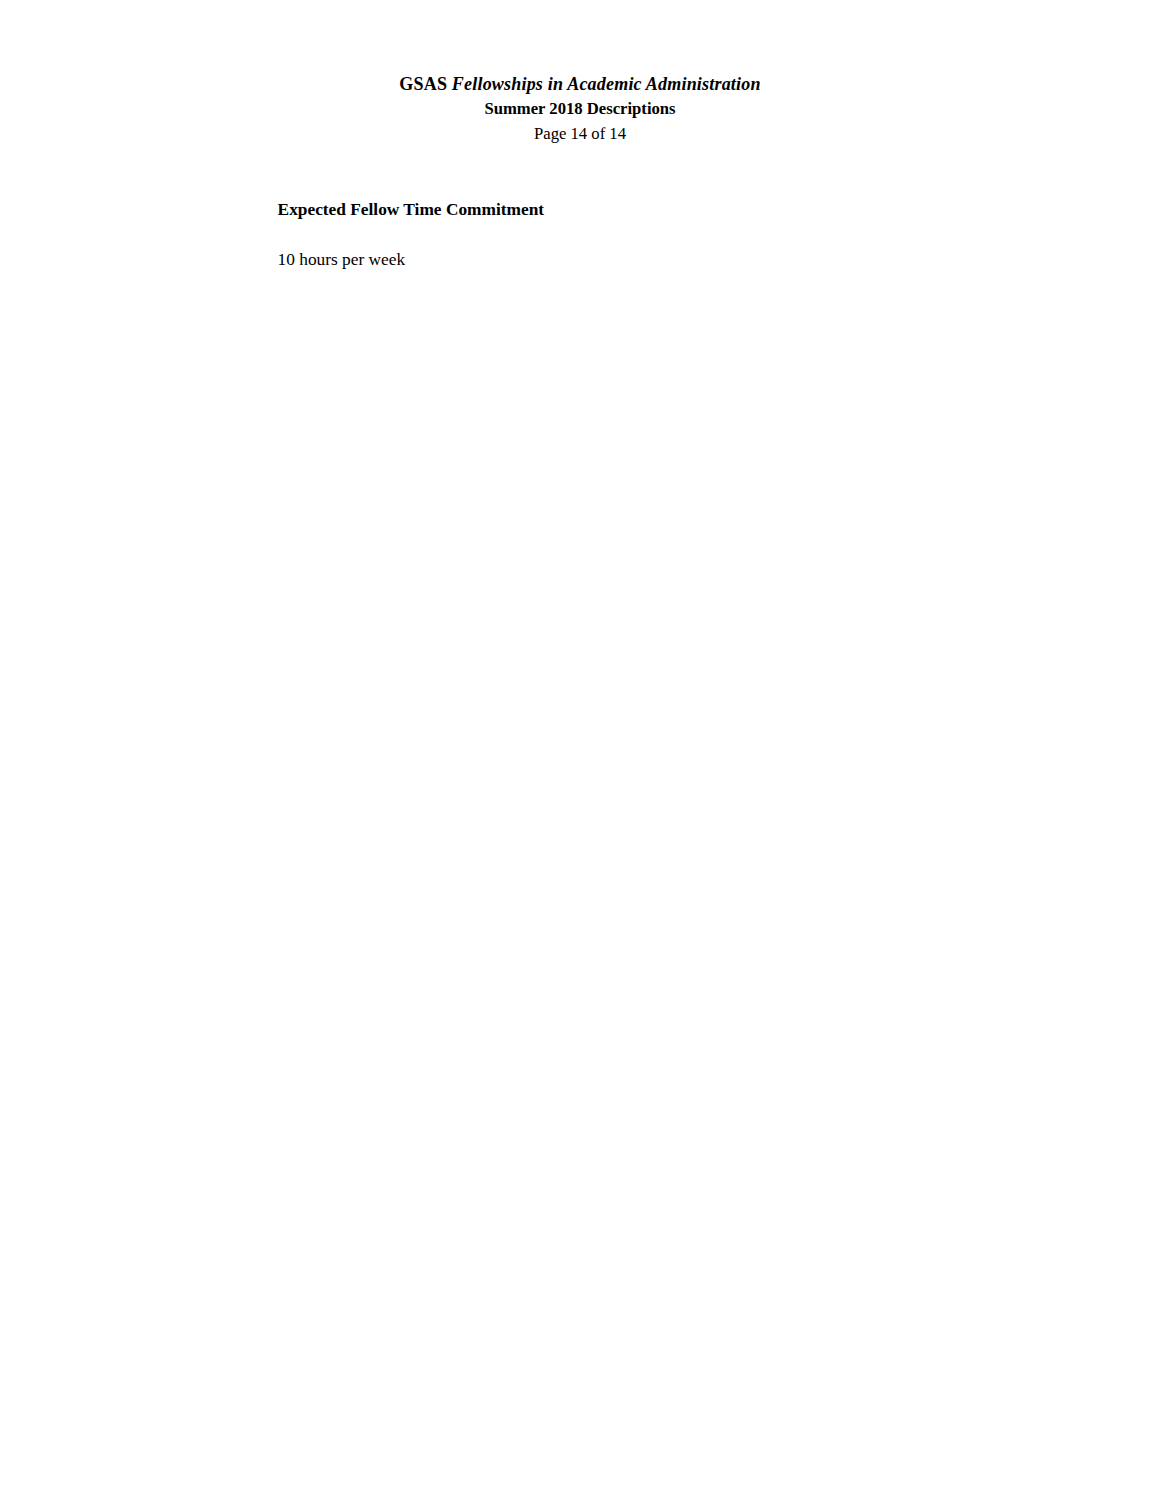GSAS Fellowships in Academic Administration
Summer 2018 Descriptions
Page 14 of 14
Expected Fellow Time Commitment
10 hours per week